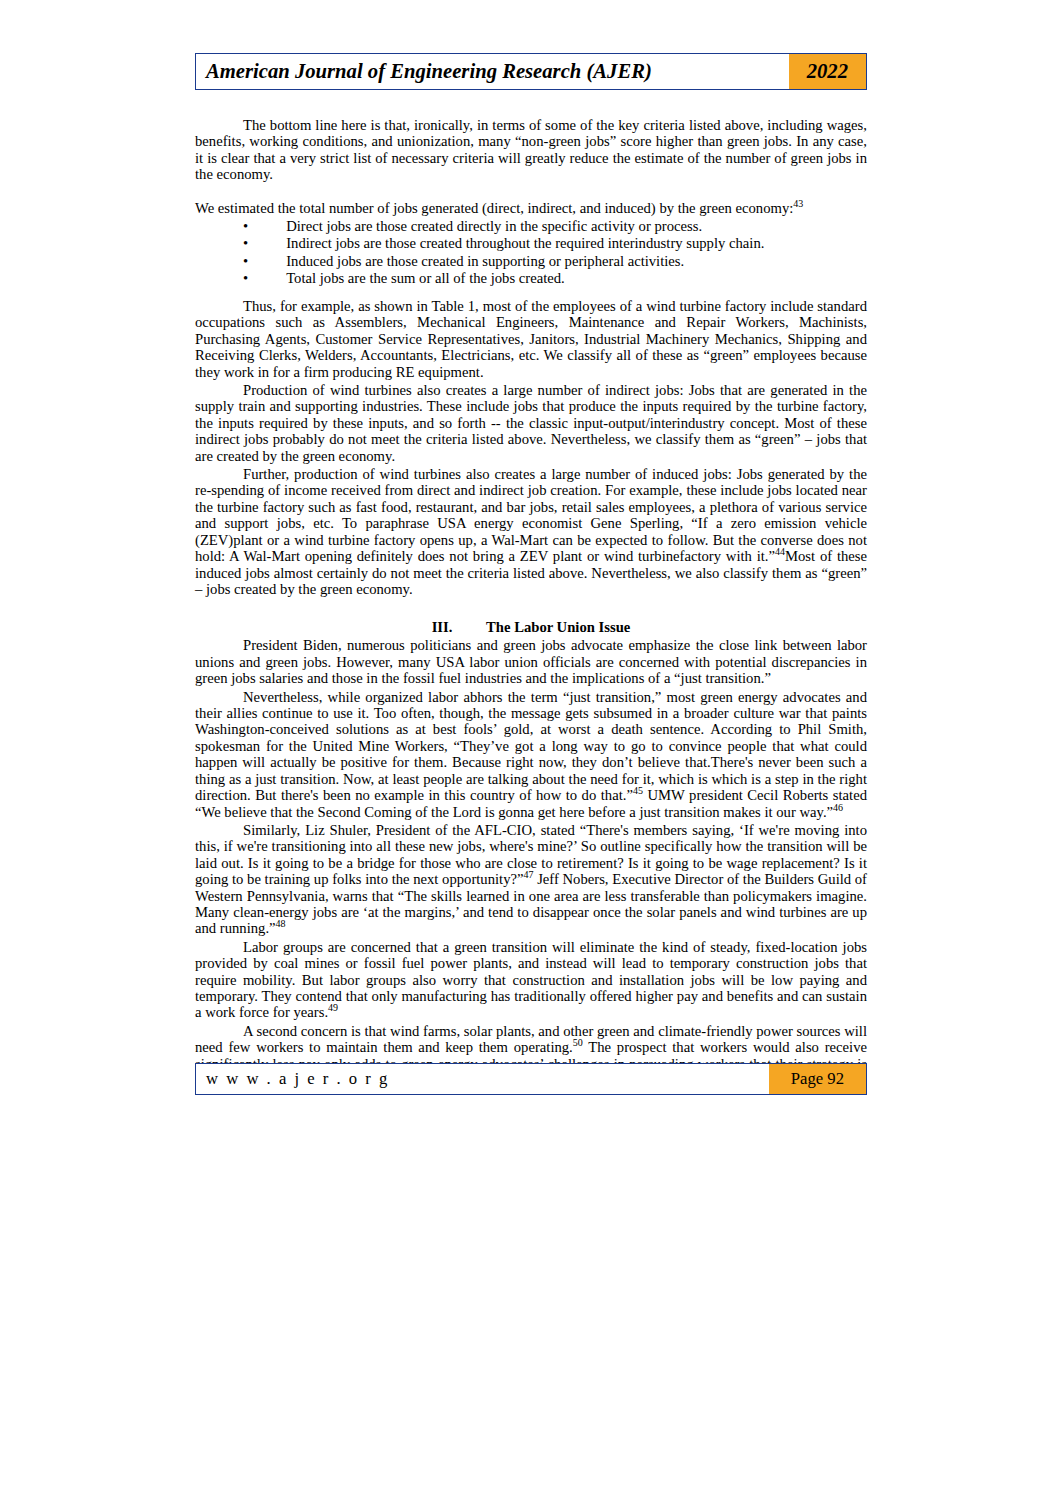American Journal of Engineering Research (AJER)
2022
The bottom line here is that, ironically, in terms of some of the key criteria listed above, including wages, benefits, working conditions, and unionization, many “non-green jobs” score higher than green jobs. In any case, it is clear that a very strict list of necessary criteria will greatly reduce the estimate of the number of green jobs in the economy.
We estimated the total number of jobs generated (direct, indirect, and induced) by the green economy:43
Direct jobs are those created directly in the specific activity or process.
Indirect jobs are those created throughout the required interindustry supply chain.
Induced jobs are those created in supporting or peripheral activities.
Total jobs are the sum or all of the jobs created.
Thus, for example, as shown in Table 1, most of the employees of a wind turbine factory include standard occupations such as Assemblers, Mechanical Engineers, Maintenance and Repair Workers, Machinists, Purchasing Agents, Customer Service Representatives, Janitors, Industrial Machinery Mechanics, Shipping and Receiving Clerks, Welders, Accountants, Electricians, etc. We classify all of these as “green” employees because they work in for a firm producing RE equipment.
Production of wind turbines also creates a large number of indirect jobs: Jobs that are generated in the supply train and supporting industries. These include jobs that produce the inputs required by the turbine factory, the inputs required by these inputs, and so forth -- the classic input-output/interindustry concept. Most of these indirect jobs probably do not meet the criteria listed above. Nevertheless, we classify them as “green” – jobs that are created by the green economy.
Further, production of wind turbines also creates a large number of induced jobs: Jobs generated by the re-spending of income received from direct and indirect job creation. For example, these include jobs located near the turbine factory such as fast food, restaurant, and bar jobs, retail sales employees, a plethora of various service and support jobs, etc. To paraphrase USA energy economist Gene Sperling, “If a zero emission vehicle (ZEV)plant or a wind turbine factory opens up, a Wal-Mart can be expected to follow. But the converse does not hold: A Wal-Mart opening definitely does not bring a ZEV plant or wind turbinefactory with it.”44Most of these induced jobs almost certainly do not meet the criteria listed above. Nevertheless, we also classify them as “green” – jobs created by the green economy.
III. The Labor Union Issue
President Biden, numerous politicians and green jobs advocate emphasize the close link between labor unions and green jobs. However, many USA labor union officials are concerned with potential discrepancies in green jobs salaries and those in the fossil fuel industries and the implications of a “just transition.”
Nevertheless, while organized labor abhors the term “just transition,” most green energy advocates and their allies continue to use it. Too often, though, the message gets subsumed in a broader culture war that paints Washington-conceived solutions as at best fools’ gold, at worst a death sentence. According to Phil Smith, spokesman for the United Mine Workers, “They’ve got a long way to go to convince people that what could happen will actually be positive for them. Because right now, they don’t believe that.There's never been such a thing as a just transition. Now, at least people are talking about the need for it, which is which is a step in the right direction. But there's been no example in this country of how to do that.”45 UMW president Cecil Roberts stated “We believe that the Second Coming of the Lord is gonna get here before a just transition makes it our way.”46
Similarly, Liz Shuler, President of the AFL-CIO, stated “There's members saying, ‘If we're moving into this, if we're transitioning into all these new jobs, where's mine?’ So outline specifically how the transition will be laid out. Is it going to be a bridge for those who are close to retirement? Is it going to be wage replacement? Is it going to be training up folks into the next opportunity?”47 Jeff Nobers, Executive Director of the Builders Guild of Western Pennsylvania, warns that “The skills learned in one area are less transferable than policymakers imagine. Many clean-energy jobs are ‘at the margins,’ and tend to disappear once the solar panels and wind turbines are up and running.”48
Labor groups are concerned that a green transition will eliminate the kind of steady, fixed-location jobs provided by coal mines or fossil fuel power plants, and instead will lead to temporary construction jobs that require mobility. But labor groups also worry that construction and installation jobs will be low paying and temporary. They contend that only manufacturing has traditionally offered higher pay and benefits and can sustain a work force for years.49
A second concern is that wind farms, solar plants, and other green and climate-friendly power sources will need few workers to maintain them and keep them operating.50 The prospect that workers would also receive significantly less pay only adds to green energy advocates’ challenges in persuading workers that their strategy is also a jobs strategy. Brad Markell, Executive Director of the AFL-CIO Industrial Union Council,
w w w . a j e r . o r g
Page 92